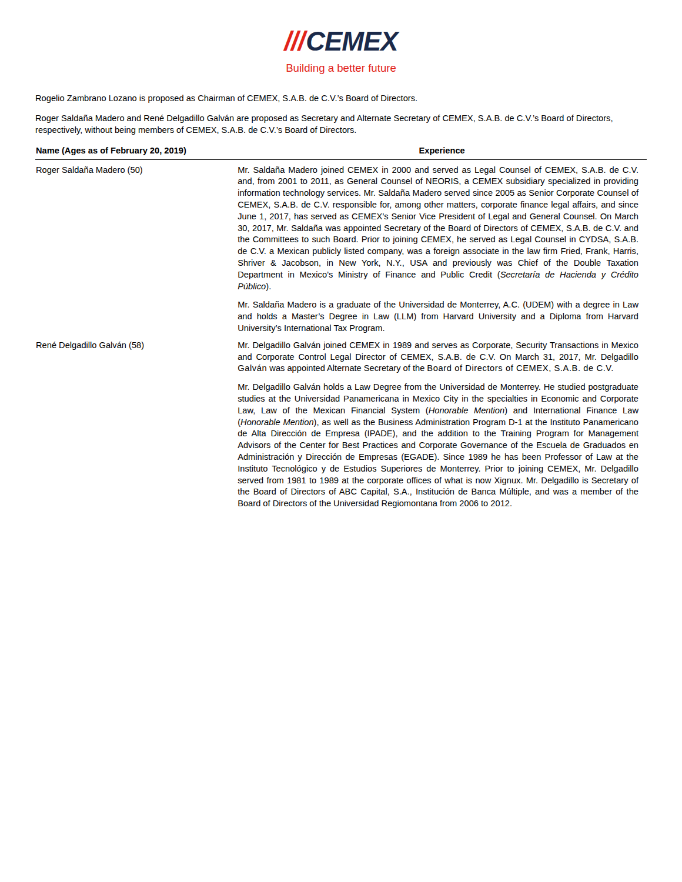///CEMEX
Building a better future
Rogelio Zambrano Lozano is proposed as Chairman of CEMEX, S.A.B. de C.V.’s Board of Directors.
Roger Saldaña Madero and René Delgadillo Galván are proposed as Secretary and Alternate Secretary of CEMEX, S.A.B. de C.V.’s Board of Directors, respectively, without being members of CEMEX, S.A.B. de C.V.’s Board of Directors.
| Name (Ages as of February 20, 2019) | Experience |
| --- | --- |
| Roger Saldaña Madero (50) | Mr. Saldaña Madero joined CEMEX in 2000 and served as Legal Counsel of CEMEX, S.A.B. de C.V. and, from 2001 to 2011, as General Counsel of NEORIS, a CEMEX subsidiary specialized in providing information technology services. Mr. Saldaña Madero served since 2005 as Senior Corporate Counsel of CEMEX, S.A.B. de C.V. responsible for, among other matters, corporate finance legal affairs, and since June 1, 2017, has served as CEMEX’s Senior Vice President of Legal and General Counsel. On March 30, 2017, Mr. Saldaña was appointed Secretary of the Board of Directors of CEMEX, S.A.B. de C.V. and the Committees to such Board. Prior to joining CEMEX, he served as Legal Counsel in CYDSA, S.A.B. de C.V. a Mexican publicly listed company, was a foreign associate in the law firm Fried, Frank, Harris, Shriver & Jacobson, in New York, N.Y., USA and previously was Chief of the Double Taxation Department in Mexico’s Ministry of Finance and Public Credit ( Secretaría de Hacienda y Crédito Público ). Mr. Saldaña Madero is a graduate of the Universidad de Monterrey, A.C. (UDEM) with a degree in Law and holds a Master’s Degree in Law (LLM) from Harvard University and a Diploma from Harvard University’s International Tax Program. |
| René Delgadillo Galván (58) | Mr. Delgadillo Galván joined CEMEX in 1989 and serves as Corporate, Security Transactions in Mexico and Corporate Control Legal Director of CEMEX, S.A.B. de C.V. On March 31, 2017, Mr. Delgadillo Galván was appointed Alternate Secretary of the Board of Directors of CEMEX, S.A.B. de C.V. Mr. Delgadillo Galván holds a Law Degree from the Universidad de Monterrey. He studied postgraduate studies at the Universidad Panamericana in Mexico City in the specialties in Economic and Corporate Law, Law of the Mexican Financial System ( Honorable Mention ) and International Finance Law ( Honorable Mention ), as well as the Business Administration Program D-1 at the Instituto Panamericano de Alta Dirección de Empresa (IPADE), and the addition to the Training Program for Management Advisors of the Center for Best Practices and Corporate Governance of the Escuela de Graduados en Administración y Dirección de Empresas (EGADE). Since 1989 he has been Professor of Law at the Instituto Tecnológico y de Estudios Superiores de Monterrey. Prior to joining CEMEX, Mr. Delgadillo served from 1981 to 1989 at the corporate offices of what is now Xignux. Mr. Delgadillo is Secretary of the Board of Directors of ABC Capital, S.A., Institución de Banca Múltiple, and was a member of the Board of Directors of the Universidad Regiomontana from 2006 to 2012. |